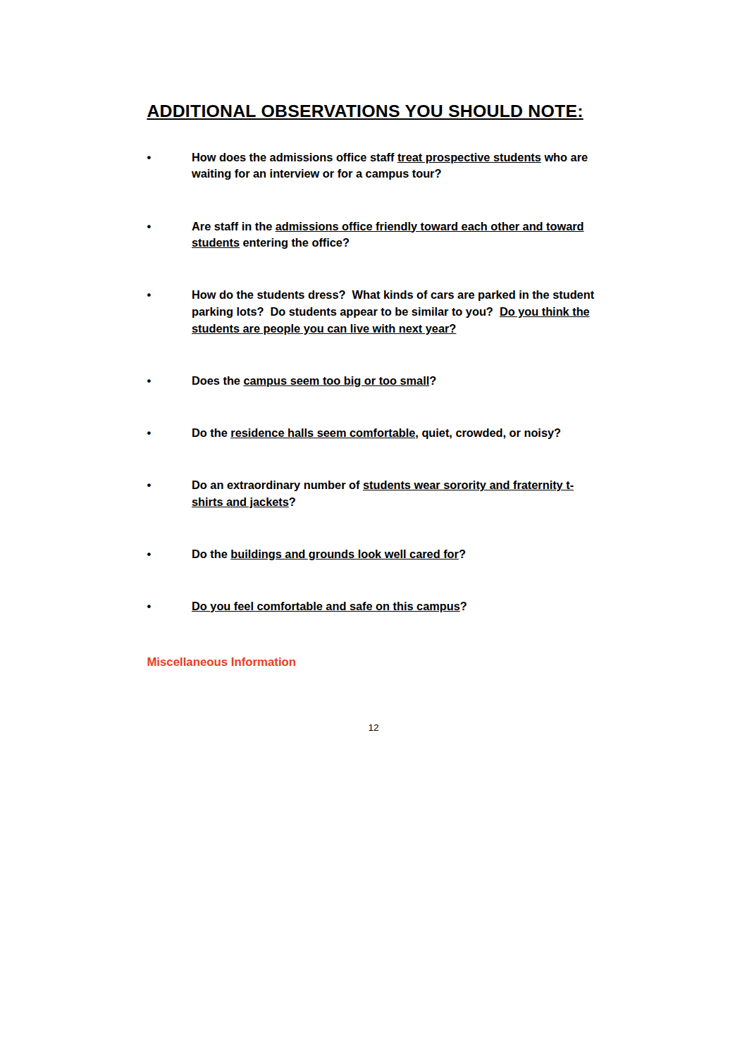ADDITIONAL OBSERVATIONS YOU SHOULD NOTE:
How does the admissions office staff treat prospective students who are waiting for an interview or for a campus tour?
Are staff in the admissions office friendly toward each other and toward students entering the office?
How do the students dress? What kinds of cars are parked in the student parking lots? Do students appear to be similar to you? Do you think the students are people you can live with next year?
Does the campus seem too big or too small?
Do the residence halls seem comfortable, quiet, crowded, or noisy?
Do an extraordinary number of students wear sorority and fraternity t-shirts and jackets?
Do the buildings and grounds look well cared for?
Do you feel comfortable and safe on this campus?
Miscellaneous Information
12